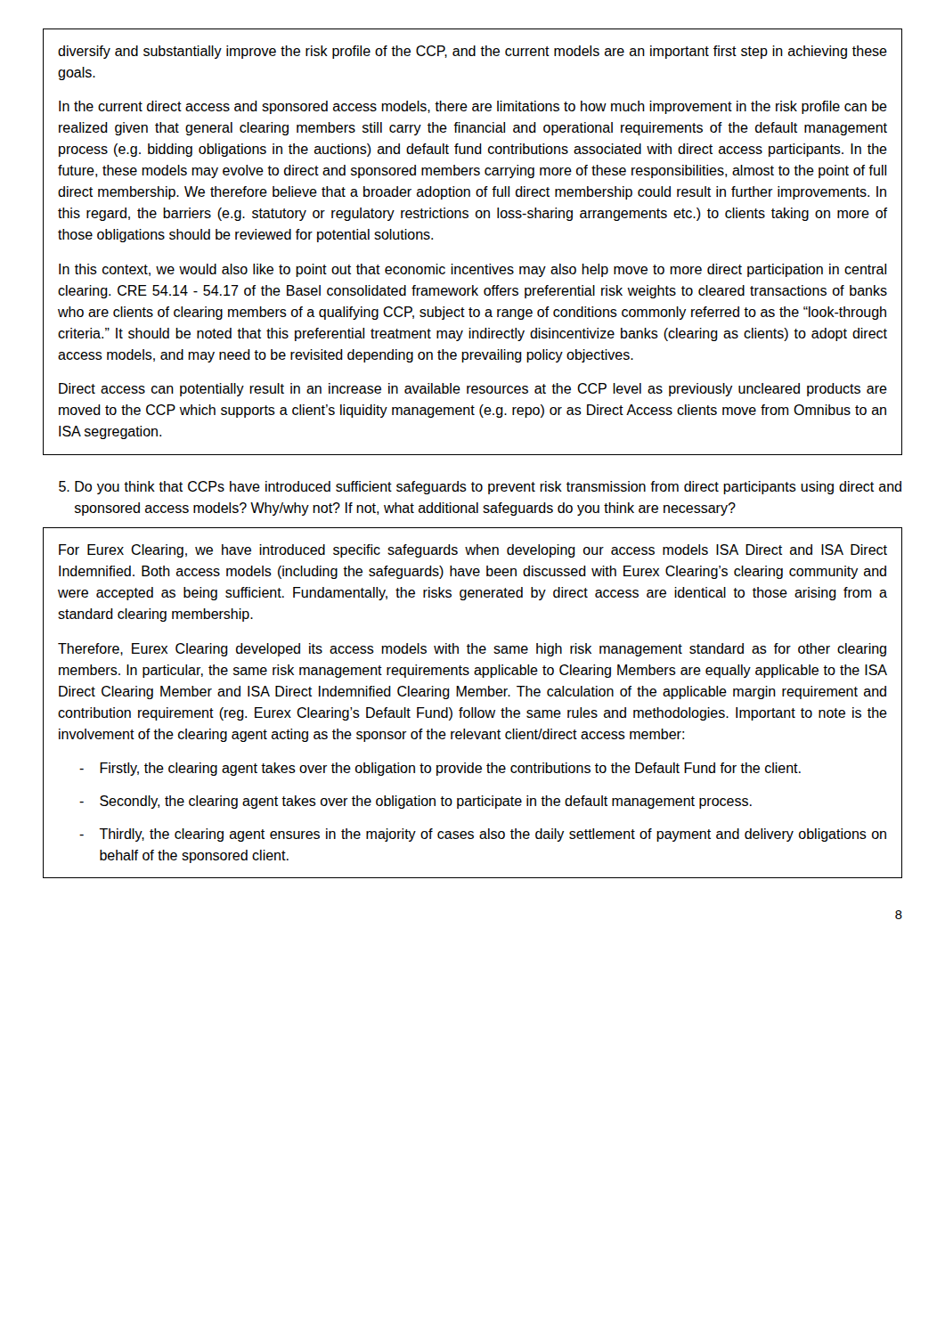diversify and substantially improve the risk profile of the CCP, and the current models are an important first step in achieving these goals.
In the current direct access and sponsored access models, there are limitations to how much improvement in the risk profile can be realized given that general clearing members still carry the financial and operational requirements of the default management process (e.g. bidding obligations in the auctions) and default fund contributions associated with direct access participants. In the future, these models may evolve to direct and sponsored members carrying more of these responsibilities, almost to the point of full direct membership. We therefore believe that a broader adoption of full direct membership could result in further improvements. In this regard, the barriers (e.g. statutory or regulatory restrictions on loss-sharing arrangements etc.) to clients taking on more of those obligations should be reviewed for potential solutions.
In this context, we would also like to point out that economic incentives may also help move to more direct participation in central clearing. CRE 54.14 - 54.17 of the Basel consolidated framework offers preferential risk weights to cleared transactions of banks who are clients of clearing members of a qualifying CCP, subject to a range of conditions commonly referred to as the “look-through criteria.” It should be noted that this preferential treatment may indirectly disincentivize banks (clearing as clients) to adopt direct access models, and may need to be revisited depending on the prevailing policy objectives.
Direct access can potentially result in an increase in available resources at the CCP level as previously uncleared products are moved to the CCP which supports a client’s liquidity management (e.g. repo) or as Direct Access clients move from Omnibus to an ISA segregation.
Do you think that CCPs have introduced sufficient safeguards to prevent risk transmission from direct participants using direct and sponsored access models? Why/why not? If not, what additional safeguards do you think are necessary?
For Eurex Clearing, we have introduced specific safeguards when developing our access models ISA Direct and ISA Direct Indemnified. Both access models (including the safeguards) have been discussed with Eurex Clearing’s clearing community and were accepted as being sufficient. Fundamentally, the risks generated by direct access are identical to those arising from a standard clearing membership.
Therefore, Eurex Clearing developed its access models with the same high risk management standard as for other clearing members. In particular, the same risk management requirements applicable to Clearing Members are equally applicable to the ISA Direct Clearing Member and ISA Direct Indemnified Clearing Member. The calculation of the applicable margin requirement and contribution requirement (reg. Eurex Clearing’s Default Fund) follow the same rules and methodologies. Important to note is the involvement of the clearing agent acting as the sponsor of the relevant client/direct access member:
Firstly, the clearing agent takes over the obligation to provide the contributions to the Default Fund for the client.
Secondly, the clearing agent takes over the obligation to participate in the default management process.
Thirdly, the clearing agent ensures in the majority of cases also the daily settlement of payment and delivery obligations on behalf of the sponsored client.
8